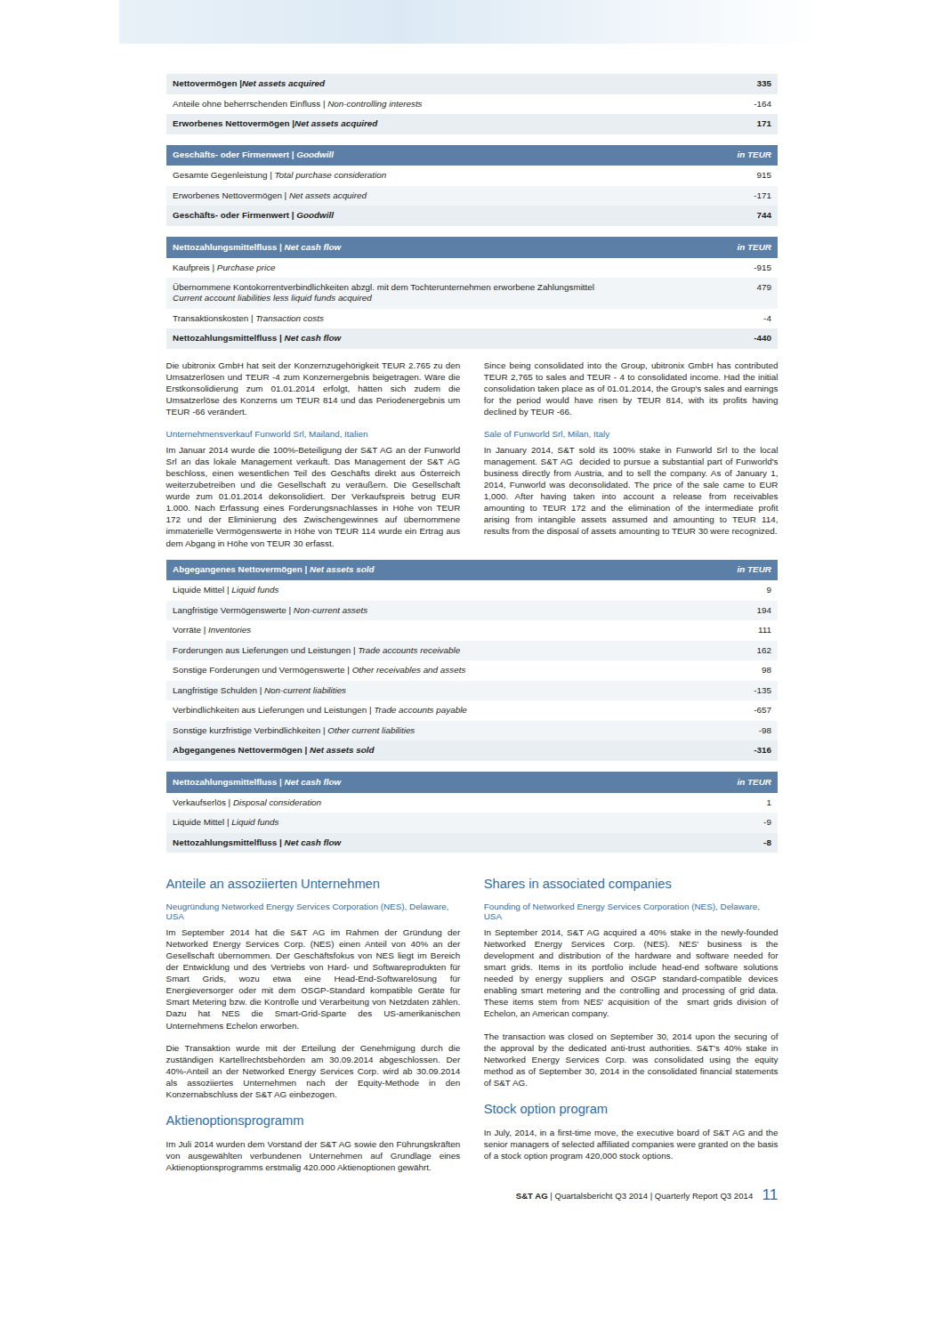| Nettovermögen / Net assets acquired | 335 |
| Anteile ohne beherrschenden Einfluss / Non-controlling interests | -164 |
| Erworbenes Nettovermögen / Net assets acquired | 171 |
| Geschäfts- oder Firmenwert / Goodwill | in TEUR |
| Gesamte Gegenleistung / Total purchase consideration | 915 |
| Erworbenes Nettovermögen / Net assets acquired | -171 |
| Geschäfts- oder Firmenwert / Goodwill | 744 |
| Nettozahlungsmittelfluss / Net cash flow | in TEUR |
| Kaufpreis / Purchase price | -915 |
| Übernommene Kontokorrentverbindlichkeiten abzgl. mit dem Tochterunternehmen erworbene Zahlungsmittel Current account liabilities less liquid funds acquired | 479 |
| Transaktionskosten / Transaction costs | -4 |
| Nettozahlungsmittelfluss / Net cash flow | -440 |
Die ubitronix GmbH hat seit der Konzernzugehörigkeit TEUR 2.765 zu den Umsatzerlösen und TEUR -4 zum Konzernergebnis beigetragen. Wäre die Erstkonsolidierung zum 01.01.2014 erfolgt, hätten sich zudem die Umsatzerlöse des Konzerns um TEUR 814 und das Periodenergebnis um TEUR -66 verändert.
Unternehmensverkauf Funworld Srl, Mailand, Italien
Im Januar 2014 wurde die 100%-Beteiligung der S&T AG an der Funworld Srl an das lokale Management verkauft. Das Management der S&T AG beschloss, einen wesentlichen Teil des Geschäfts direkt aus Österreich weiterzubetreiben und die Gesellschaft zu veräußern. Die Gesellschaft wurde zum 01.01.2014 dekonsolidiert. Der Verkaufspreis betrug EUR 1.000. Nach Erfassung eines Forderungsnachlasses in Höhe von TEUR 172 und der Eliminierung des Zwischengewinnes auf übernommene immaterielle Vermögenswerte in Höhe von TEUR 114 wurde ein Ertrag aus dem Abgang in Höhe von TEUR 30 erfasst.
Since being consolidated into the Group, ubitronix GmbH has contributed TEUR 2,765 to sales and TEUR - 4 to consolidated income. Had the initial consolidation taken place as of 01.01.2014, the Group's sales and earnings for the period would have risen by TEUR 814, with its profits having declined by TEUR -66.
Sale of Funworld Srl, Milan, Italy
In January 2014, S&T sold its 100% stake in Funworld Srl to the local management. S&T AG decided to pursue a substantial part of Funworld's business directly from Austria, and to sell the company. As of January 1, 2014, Funworld was deconsolidated. The price of the sale came to EUR 1,000. After having taken into account a release from receivables amounting to TEUR 172 and the elimination of the intermediate profit arising from intangible assets assumed and amounting to TEUR 114, results from the disposal of assets amounting to TEUR 30 were recognized.
| Abgegangenes Nettovermögen / Net assets sold | in TEUR |
| Liquide Mittel / Liquid funds | 9 |
| Langfristige Vermögenswerte / Non-current assets | 194 |
| Vorräte / Inventories | 111 |
| Forderungen aus Lieferungen und Leistungen / Trade accounts receivable | 162 |
| Sonstige Forderungen und Vermögenswerte / Other receivables and assets | 98 |
| Langfristige Schulden / Non-current liabilities | -135 |
| Verbindlichkeiten aus Lieferungen und Leistungen / Trade accounts payable | -657 |
| Sonstige kurzfristige Verbindlichkeiten / Other current liabilities | -98 |
| Abgegangenes Nettovermögen / Net assets sold | -316 |
| Nettozahlungsmittelfluss / Net cash flow | in TEUR |
| Verkaufserlös / Disposal consideration | 1 |
| Liquide Mittel / Liquid funds | -9 |
| Nettozahlungsmittelfluss / Net cash flow | -8 |
Anteile an assoziierten Unternehmen
Neugründung Networked Energy Services Corporation (NES), Delaware, USA
Im September 2014 hat die S&T AG im Rahmen der Gründung der Networked Energy Services Corp. (NES) einen Anteil von 40% an der Gesellschaft übernommen. Der Geschäftsfokus von NES liegt im Bereich der Entwicklung und des Vertriebs von Hard- und Softwareprodukten für Smart Grids, wozu etwa eine Head-End-Softwarelösung für Energieversorger oder mit dem OSGP-Standard kompatible Geräte für Smart Metering bzw. die Kontrolle und Verarbeitung von Netzdaten zählen. Dazu hat NES die Smart-Grid-Sparte des US-amerikanischen Unternehmens Echelon erworben.
Die Transaktion wurde mit der Erteilung der Genehmigung durch die zuständigen Kartellrechtsbehörden am 30.09.2014 abgeschlossen. Der 40%-Anteil an der Networked Energy Services Corp. wird ab 30.09.2014 als assoziiertes Unternehmen nach der Equity-Methode in den Konzernabschluss der S&T AG einbezogen.
Aktienoptionsprogramm
Im Juli 2014 wurden dem Vorstand der S&T AG sowie den Führungskräften von ausgewählten verbundenen Unternehmen auf Grundlage eines Aktienoptionsprogramms erstmalig 420.000 Aktienoptionen gewährt.
Shares in associated companies
Founding of Networked Energy Services Corporation (NES), Delaware, USA
In September 2014, S&T AG acquired a 40% stake in the newly-founded Networked Energy Services Corp. (NES). NES' business is the development and distribution of the hardware and software needed for smart grids. Items in its portfolio include head-end software solutions needed by energy suppliers and OSGP standard-compatible devices enabling smart metering and the controlling and processing of grid data. These items stem from NES' acquisition of the smart grids division of Echelon, an American company.
The transaction was closed on September 30, 2014 upon the securing of the approval by the dedicated anti-trust authorities. S&T's 40% stake in Networked Energy Services Corp. was consolidated using the equity method as of September 30, 2014 in the consolidated financial statements of S&T AG.
Stock option program
In July, 2014, in a first-time move, the executive board of S&T AG and the senior managers of selected affiliated companies were granted on the basis of a stock option program 420,000 stock options.
S&T AG | Quartalsbericht Q3 2014 | Quarterly Report Q3 2014 11